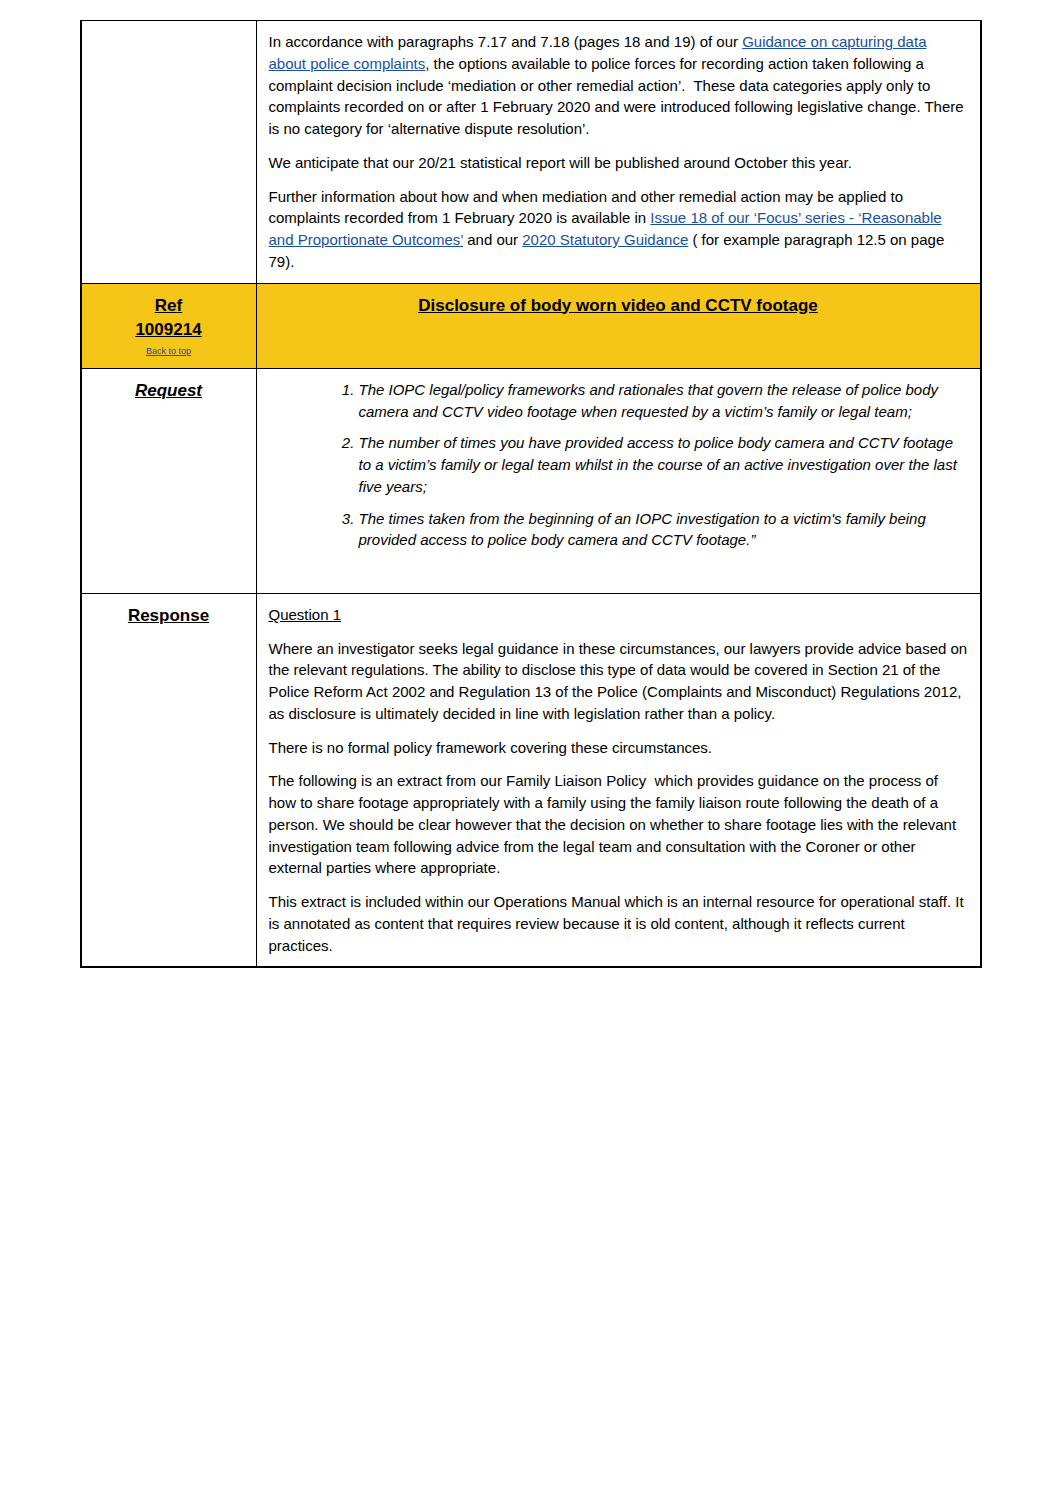| | In accordance with paragraphs 7.17 and 7.18 (pages 18 and 19) of our Guidance on capturing data about police complaints , the options available to police forces for recording action taken following a complaint decision include ‘mediation or other remedial action’. These data categories apply only to complaints recorded on or after 1 February 2020 and were introduced following legislative change. There is no category for ‘alternative dispute resolution’. We anticipate that our 20/21 statistical report will be published around October this year. Further information about how and when mediation and other remedial action may be applied to complaints recorded from 1 February 2020 is available in Issue 18 of our ‘Focus’ series - ‘Reasonable and Proportionate Outcomes’ and our 2020 Statutory Guidance ( for example paragraph 12.5 on page 79). |
| Ref 1009214 Back to top | Disclosure of body worn video and CCTV footage |
| Request | The IOPC legal/policy frameworks and rationales that govern the release of police body camera and CCTV video footage when requested by a victim’s family or legal team; The number of times you have provided access to police body camera and CCTV footage to a victim’s family or legal team whilst in the course of an active investigation over the last five years; The times taken from the beginning of an IOPC investigation to a victim's family being provided access to police body camera and CCTV footage.” |
| Response | Question 1 Where an investigator seeks legal guidance in these circumstances, our lawyers provide advice based on the relevant regulations. The ability to disclose this type of data would be covered in Section 21 of the Police Reform Act 2002 and Regulation 13 of the Police (Complaints and Misconduct) Regulations 2012, as disclosure is ultimately decided in line with legislation rather than a policy. There is no formal policy framework covering these circumstances. The following is an extract from our Family Liaison Policy which provides guidance on the process of how to share footage appropriately with a family using the family liaison route following the death of a person. We should be clear however that the decision on whether to share footage lies with the relevant investigation team following advice from the legal team and consultation with the Coroner or other external parties where appropriate. This extract is included within our Operations Manual which is an internal resource for operational staff. It is annotated as content that requires review because it is old content, although it reflects current practices. |